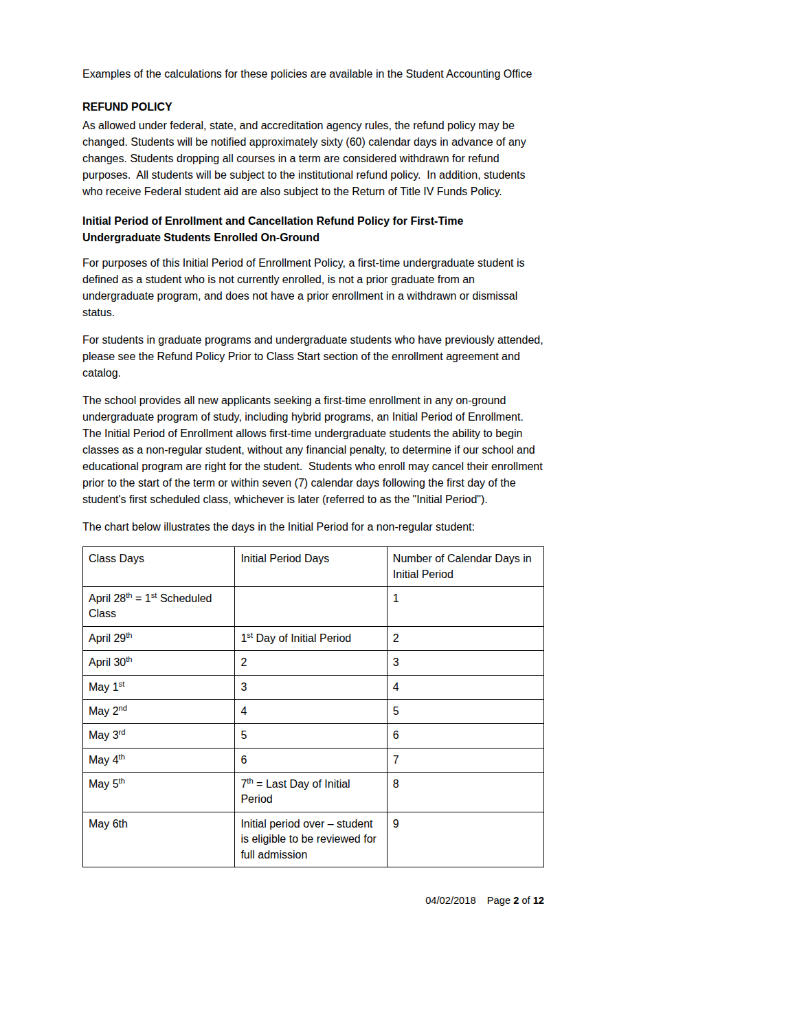Examples of the calculations for these policies are available in the Student Accounting Office
REFUND POLICY
As allowed under federal, state, and accreditation agency rules, the refund policy may be changed. Students will be notified approximately sixty (60) calendar days in advance of any changes. Students dropping all courses in a term are considered withdrawn for refund purposes. All students will be subject to the institutional refund policy. In addition, students who receive Federal student aid are also subject to the Return of Title IV Funds Policy.
Initial Period of Enrollment and Cancellation Refund Policy for First-Time Undergraduate Students Enrolled On-Ground
For purposes of this Initial Period of Enrollment Policy, a first-time undergraduate student is defined as a student who is not currently enrolled, is not a prior graduate from an undergraduate program, and does not have a prior enrollment in a withdrawn or dismissal status.
For students in graduate programs and undergraduate students who have previously attended, please see the Refund Policy Prior to Class Start section of the enrollment agreement and catalog.
The school provides all new applicants seeking a first-time enrollment in any on-ground undergraduate program of study, including hybrid programs, an Initial Period of Enrollment. The Initial Period of Enrollment allows first-time undergraduate students the ability to begin classes as a non-regular student, without any financial penalty, to determine if our school and educational program are right for the student. Students who enroll may cancel their enrollment prior to the start of the term or within seven (7) calendar days following the first day of the student's first scheduled class, whichever is later (referred to as the "Initial Period").
The chart below illustrates the days in the Initial Period for a non-regular student:
| Class Days | Initial Period Days | Number of Calendar Days in Initial Period |
| April 28 th = 1 st Scheduled Class | | 1 |
| April 29 th | 1 st Day of Initial Period | 2 |
| April 30 th | 2 | 3 |
| May 1 st | 3 | 4 |
| May 2 nd | 4 | 5 |
| May 3 rd | 5 | 6 |
| May 4 th | 6 | 7 |
| May 5 th | 7 th = Last Day of Initial Period | 8 |
| May 6th | Initial period over – student is eligible to be reviewed for full admission | 9 |
04/02/2018 Page 2 of 12